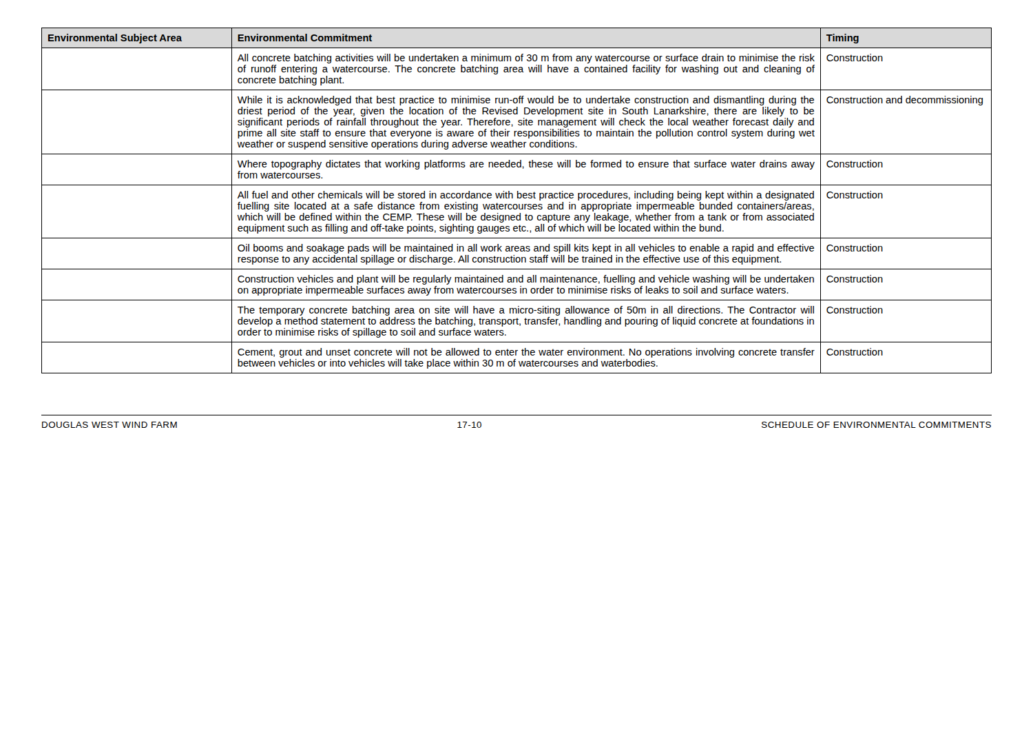| Environmental Subject Area | Environmental Commitment | Timing |
| --- | --- | --- |
| | All concrete batching activities will be undertaken a minimum of 30 m from any watercourse or surface drain to minimise the risk of runoff entering a watercourse. The concrete batching area will have a contained facility for washing out and cleaning of concrete batching plant. | Construction |
| | While it is acknowledged that best practice to minimise run-off would be to undertake construction and dismantling during the driest period of the year, given the location of the Revised Development site in South Lanarkshire, there are likely to be significant periods of rainfall throughout the year. Therefore, site management will check the local weather forecast daily and prime all site staff to ensure that everyone is aware of their responsibilities to maintain the pollution control system during wet weather or suspend sensitive operations during adverse weather conditions. | Construction and decommissioning |
| | Where topography dictates that working platforms are needed, these will be formed to ensure that surface water drains away from watercourses. | Construction |
| | All fuel and other chemicals will be stored in accordance with best practice procedures, including being kept within a designated fuelling site located at a safe distance from existing watercourses and in appropriate impermeable bunded containers/areas, which will be defined within the CEMP. These will be designed to capture any leakage, whether from a tank or from associated equipment such as filling and off-take points, sighting gauges etc., all of which will be located within the bund. | Construction |
| | Oil booms and soakage pads will be maintained in all work areas and spill kits kept in all vehicles to enable a rapid and effective response to any accidental spillage or discharge. All construction staff will be trained in the effective use of this equipment. | Construction |
| | Construction vehicles and plant will be regularly maintained and all maintenance, fuelling and vehicle washing will be undertaken on appropriate impermeable surfaces away from watercourses in order to minimise risks of leaks to soil and surface waters. | Construction |
| | The temporary concrete batching area on site will have a micro-siting allowance of 50m in all directions. The Contractor will develop a method statement to address the batching, transport, transfer, handling and pouring of liquid concrete at foundations in order to minimise risks of spillage to soil and surface waters. | Construction |
| | Cement, grout and unset concrete will not be allowed to enter the water environment. No operations involving concrete transfer between vehicles or into vehicles will take place within 30 m of watercourses and waterbodies. | Construction |
DOUGLAS WEST WIND FARM
17-10
SCHEDULE OF ENVIRONMENTAL COMMITMENTS